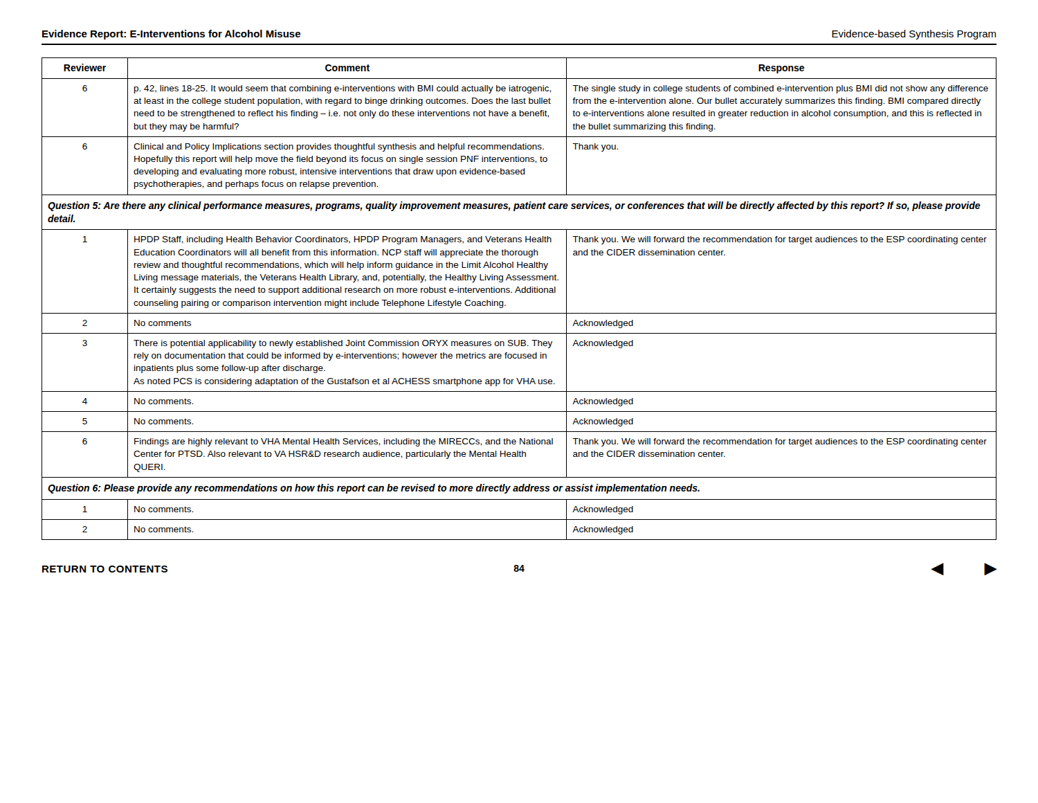Evidence Report: E-Interventions for Alcohol Misuse
Evidence-based Synthesis Program
| Reviewer | Comment | Response |
| --- | --- | --- |
| 6 | p. 42, lines 18-25. It would seem that combining e-interventions with BMI could actually be iatrogenic, at least in the college student population, with regard to binge drinking outcomes. Does the last bullet need to be strengthened to reflect his finding – i.e. not only do these interventions not have a benefit, but they may be harmful? | The single study in college students of combined e-intervention plus BMI did not show any difference from the e-intervention alone. Our bullet accurately summarizes this finding. BMI compared directly to e-interventions alone resulted in greater reduction in alcohol consumption, and this is reflected in the bullet summarizing this finding. |
| 6 | Clinical and Policy Implications section provides thoughtful synthesis and helpful recommendations. Hopefully this report will help move the field beyond its focus on single session PNF interventions, to developing and evaluating more robust, intensive interventions that draw upon evidence-based psychotherapies, and perhaps focus on relapse prevention. | Thank you. |
| Question 5: Are there any clinical performance measures, programs, quality improvement measures, patient care services, or conferences that will be directly affected by this report? If so, please provide detail. |
| 1 | HPDP Staff, including Health Behavior Coordinators, HPDP Program Managers, and Veterans Health Education Coordinators will all benefit from this information. NCP staff will appreciate the thorough review and thoughtful recommendations, which will help inform guidance in the Limit Alcohol Healthy Living message materials, the Veterans Health Library, and, potentially, the Healthy Living Assessment. It certainly suggests the need to support additional research on more robust e-interventions. Additional counseling pairing or comparison intervention might include Telephone Lifestyle Coaching. | Thank you. We will forward the recommendation for target audiences to the ESP coordinating center and the CIDER dissemination center. |
| 2 | No comments | Acknowledged |
| 3 | There is potential applicability to newly established Joint Commission ORYX measures on SUB. They rely on documentation that could be informed by e-interventions; however the metrics are focused in inpatients plus some follow-up after discharge. As noted PCS is considering adaptation of the Gustafson et al ACHESS smartphone app for VHA use. | Acknowledged |
| 4 | No comments. | Acknowledged |
| 5 | No comments. | Acknowledged |
| 6 | Findings are highly relevant to VHA Mental Health Services, including the MIRECCs, and the National Center for PTSD. Also relevant to VA HSR&D research audience, particularly the Mental Health QUERI. | Thank you. We will forward the recommendation for target audiences to the ESP coordinating center and the CIDER dissemination center. |
| Question 6: Please provide any recommendations on how this report can be revised to more directly address or assist implementation needs. |
| 1 | No comments. | Acknowledged |
| 2 | No comments. | Acknowledged |
RETURN TO CONTENTS
84
◀ ▶